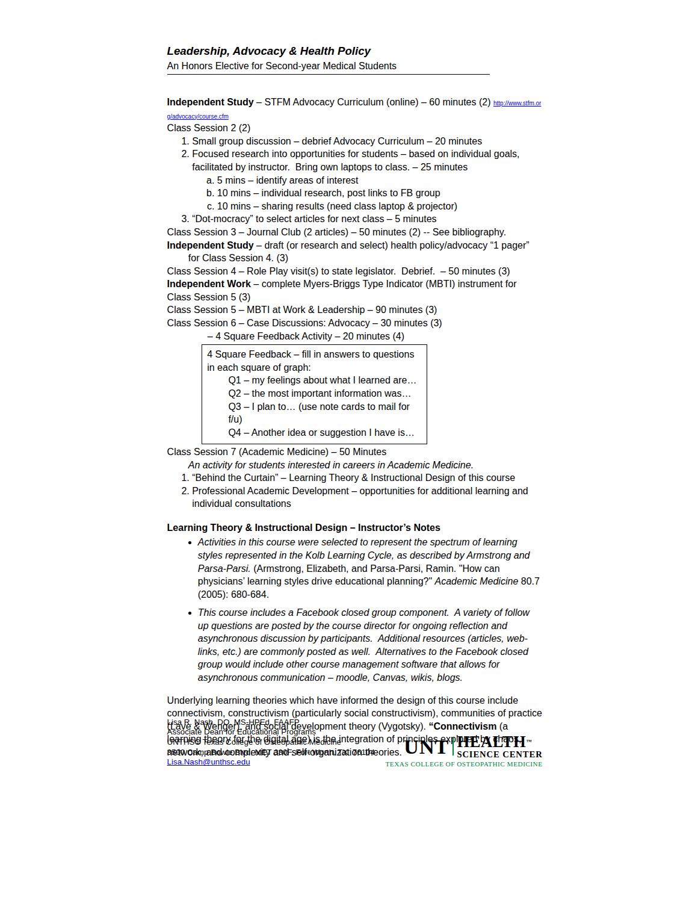Leadership, Advocacy & Health Policy
An Honors Elective for Second-year Medical Students
Independent Study – STFM Advocacy Curriculum (online) – 60 minutes (2) http://www.stfm.org/advocacy/course.cfm
Class Session 2 (2)
Small group discussion – debrief Advocacy Curriculum – 20 minutes
Focused research into opportunities for students – based on individual goals, facilitated by instructor. Bring own laptops to class. – 25 minutes
5 mins – identify areas of interest
10 mins – individual research, post links to FB group
10 mins – sharing results (need class laptop & projector)
“Dot-mocracy” to select articles for next class – 5 minutes
Class Session 3 – Journal Club (2 articles) – 50 minutes (2) -- See bibliography.
Independent Study – draft (or research and select) health policy/advocacy “1 pager” for Class Session 4. (3)
Class Session 4 – Role Play visit(s) to state legislator. Debrief. – 50 minutes (3)
Independent Work – complete Myers-Briggs Type Indicator (MBTI) instrument for Class Session 5 (3)
Class Session 5 – MBTI at Work & Leadership – 90 minutes (3)
Class Session 6 – Case Discussions: Advocacy – 30 minutes (3)
– 4 Square Feedback Activity – 20 minutes (4)
4 Square Feedback – fill in answers to questions in each square of graph:
Q1 – my feelings about what I learned are…
Q2 – the most important information was…
Q3 – I plan to… (use note cards to mail for f/u)
Q4 – Another idea or suggestion I have is…
Class Session 7 (Academic Medicine) – 50 Minutes
An activity for students interested in careers in Academic Medicine.
“Behind the Curtain” – Learning Theory & Instructional Design of this course
Professional Academic Development – opportunities for additional learning and individual consultations
Learning Theory & Instructional Design – Instructor’s Notes
Activities in this course were selected to represent the spectrum of learning styles represented in the Kolb Learning Cycle, as described by Armstrong and Parsa-Parsi. (Armstrong, Elizabeth, and Parsa-Parsi, Ramin. "How can physicians’ learning styles drive educational planning?" Academic Medicine 80.7 (2005): 680-684.
This course includes a Facebook closed group component. A variety of follow up questions are posted by the course director for ongoing reflection and asynchronous discussion by participants. Additional resources (articles, web-links, etc.) are commonly posted as well. Alternatives to the Facebook closed group would include other course management software that allows for asynchronous communication – moodle, Canvas, wikis, blogs.
Underlying learning theories which have informed the design of this course include connectivism, constructivism (particularly social constructivism), communities of practice (Lave & Wenger), and social development theory (Vygotsky). “Connectivism (a learning theory for the digital age) is the integration of principles explored by chaos, network, and complexity and self-organization theories.
Lisa R. Nash, DO, MS-HPEd, FAAFP
Associate Dean for Educational Programs
UNTHSC Texas College of Osteopathic Medicine
3500 Camp Bowie Blvd, MET 330F, Fort Worth, TX 76104
Lisa.Nash@unthsc.edu
UNT HEALTH™
SCIENCE CENTER
Texas College of Osteopathic Medicine